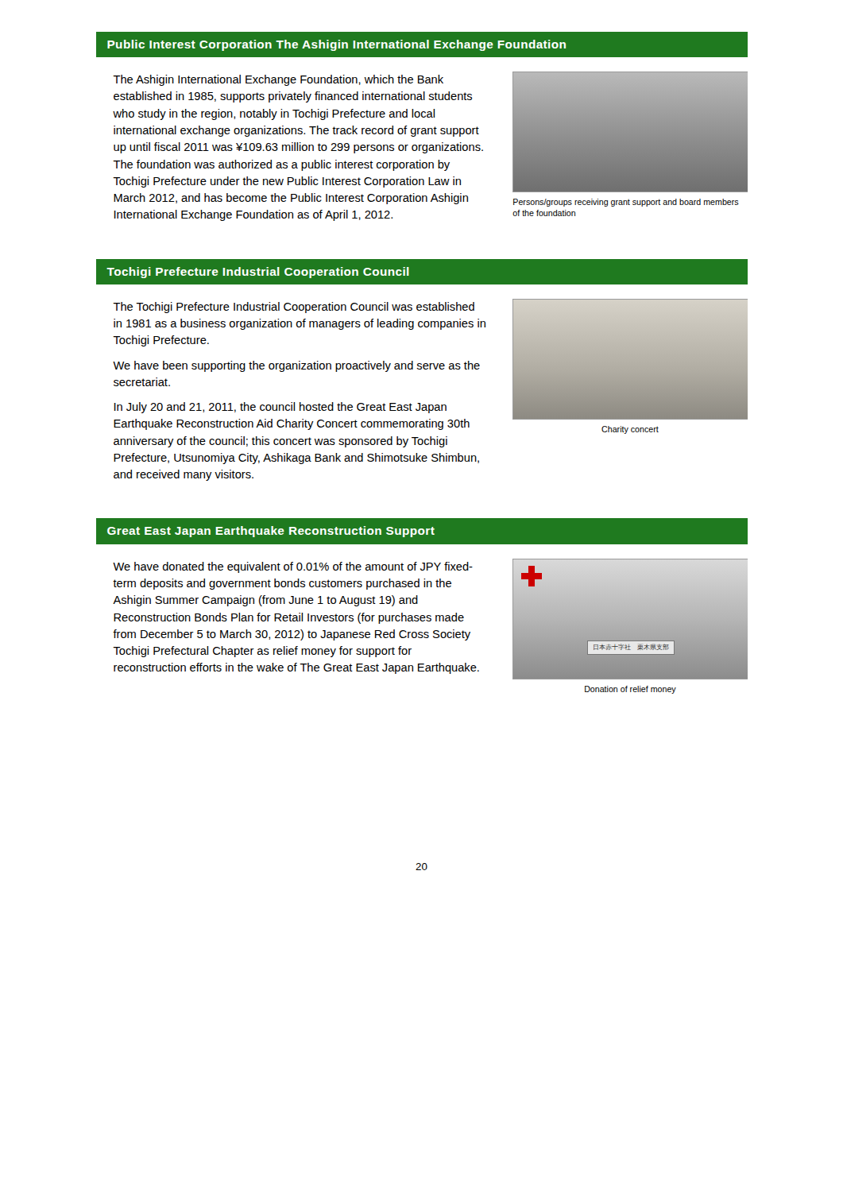Public Interest Corporation The Ashigin International Exchange Foundation
Persons/groups receiving grant support and board members of the foundation
The Ashigin International Exchange Foundation, which the Bank established in 1985, supports privately financed international students who study in the region, notably in Tochigi Prefecture and local international exchange organizations. The track record of grant support up until fiscal 2011 was ¥109.63 million to 299 persons or organizations. The foundation was authorized as a public interest corporation by Tochigi Prefecture under the new Public Interest Corporation Law in March 2012, and has become the Public Interest Corporation Ashigin International Exchange Foundation as of April 1, 2012.
Tochigi Prefecture Industrial Cooperation Council
Charity concert
The Tochigi Prefecture Industrial Cooperation Council was established in 1981 as a business organization of managers of leading companies in Tochigi Prefecture.
We have been supporting the organization proactively and serve as the secretariat.
In July 20 and 21, 2011, the council hosted the Great East Japan Earthquake Reconstruction Aid Charity Concert commemorating 30th anniversary of the council; this concert was sponsored by Tochigi Prefecture, Utsunomiya City, Ashikaga Bank and Shimotsuke Shimbun, and received many visitors.
Great East Japan Earthquake Reconstruction Support
日本赤十字社　栗木県支部
Donation of relief money
We have donated the equivalent of 0.01% of the amount of JPY fixed-term deposits and government bonds customers purchased in the Ashigin Summer Campaign (from June 1 to August 19) and Reconstruction Bonds Plan for Retail Investors (for purchases made from December 5 to March 30, 2012) to Japanese Red Cross Society Tochigi Prefectural Chapter as relief money for support for reconstruction efforts in the wake of The Great East Japan Earthquake.
20